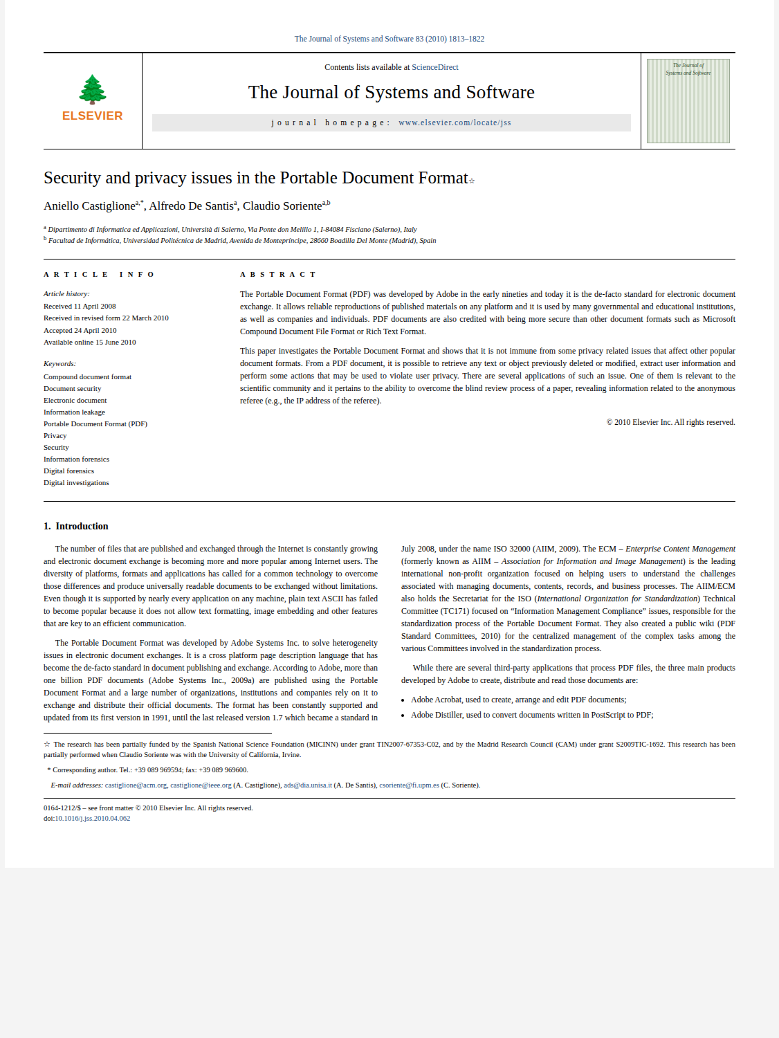The Journal of Systems and Software 83 (2010) 1813–1822
🌲
ELSEVIER
Contents lists available at ScienceDirect
The Journal of Systems and Software
j o u r n a l h o m e p a g e : www.elsevier.com/locate/jss
The Journal of
Systems and Software
Security and privacy issues in the Portable Document Format☆
Aniello Castiglionea,*, Alfredo De Santisa, Claudio Sorientea,b
a Dipartimento di Informatica ed Applicazioni, Università di Salerno, Via Ponte don Melillo 1, I-84084 Fisciano (Salerno), Italy
b Facultad de Informática, Universidad Politécnica de Madrid, Avenida de Montepríncipe, 28660 Boadilla Del Monte (Madrid), Spain
A R T I C L E I N F O
Article history:
Received 11 April 2008
Received in revised form 22 March 2010
Accepted 24 April 2010
Available online 15 June 2010
Keywords:
Compound document format
Document security
Electronic document
Information leakage
Portable Document Format (PDF)
Privacy
Security
Information forensics
Digital forensics
Digital investigations
A B S T R A C T
The Portable Document Format (PDF) was developed by Adobe in the early nineties and today it is the de-facto standard for electronic document exchange. It allows reliable reproductions of published materials on any platform and it is used by many governmental and educational institutions, as well as companies and individuals. PDF documents are also credited with being more secure than other document formats such as Microsoft Compound Document File Format or Rich Text Format.
This paper investigates the Portable Document Format and shows that it is not immune from some privacy related issues that affect other popular document formats. From a PDF document, it is possible to retrieve any text or object previously deleted or modified, extract user information and perform some actions that may be used to violate user privacy. There are several applications of such an issue. One of them is relevant to the scientific community and it pertains to the ability to overcome the blind review process of a paper, revealing information related to the anonymous referee (e.g., the IP address of the referee).
© 2010 Elsevier Inc. All rights reserved.
1. Introduction
The number of files that are published and exchanged through the Internet is constantly growing and electronic document exchange is becoming more and more popular among Internet users. The diversity of platforms, formats and applications has called for a common technology to overcome those differences and produce universally readable documents to be exchanged without limitations. Even though it is supported by nearly every application on any machine, plain text ASCII has failed to become popular because it does not allow text formatting, image embedding and other features that are key to an efficient communication.
The Portable Document Format was developed by Adobe Systems Inc. to solve heterogeneity issues in electronic document exchanges. It is a cross platform page description language that has become the de-facto standard in document publishing and exchange. According to Adobe, more than one billion PDF documents (Adobe Systems Inc., 2009a) are published using the Portable Document Format and a large number of organizations, institutions and companies rely on it to exchange and distribute their official documents. The format has been constantly supported and updated from its first version in 1991, until the last released version 1.7 which became a standard in July 2008, under the name ISO 32000 (AIIM, 2009). The ECM – Enterprise Content Management (formerly known as AIIM – Association for Information and Image Management) is the leading international non-profit organization focused on helping users to understand the challenges associated with managing documents, contents, records, and business processes. The AIIM/ECM also holds the Secretariat for the ISO (International Organization for Standardization) Technical Committee (TC171) focused on “Information Management Compliance” issues, responsible for the standardization process of the Portable Document Format. They also created a public wiki (PDF Standard Committees, 2010) for the centralized management of the complex tasks among the various Committees involved in the standardization process.
While there are several third-party applications that process PDF files, the three main products developed by Adobe to create, distribute and read those documents are:
Adobe Acrobat, used to create, arrange and edit PDF documents;
Adobe Distiller, used to convert documents written in PostScript to PDF;
☆ The research has been partially funded by the Spanish National Science Foundation (MICINN) under grant TIN2007-67353-C02, and by the Madrid Research Council (CAM) under grant S2009TIC-1692. This research has been partially performed when Claudio Soriente was with the University of California, Irvine.
* Corresponding author. Tel.: +39 089 969594; fax: +39 089 969600.
E-mail addresses: castiglione@acm.org, castiglione@ieee.org (A. Castiglione), ads@dia.unisa.it (A. De Santis), csoriente@fi.upm.es (C. Soriente).
0164-1212/$ – see front matter © 2010 Elsevier Inc. All rights reserved.
doi:10.1016/j.jss.2010.04.062